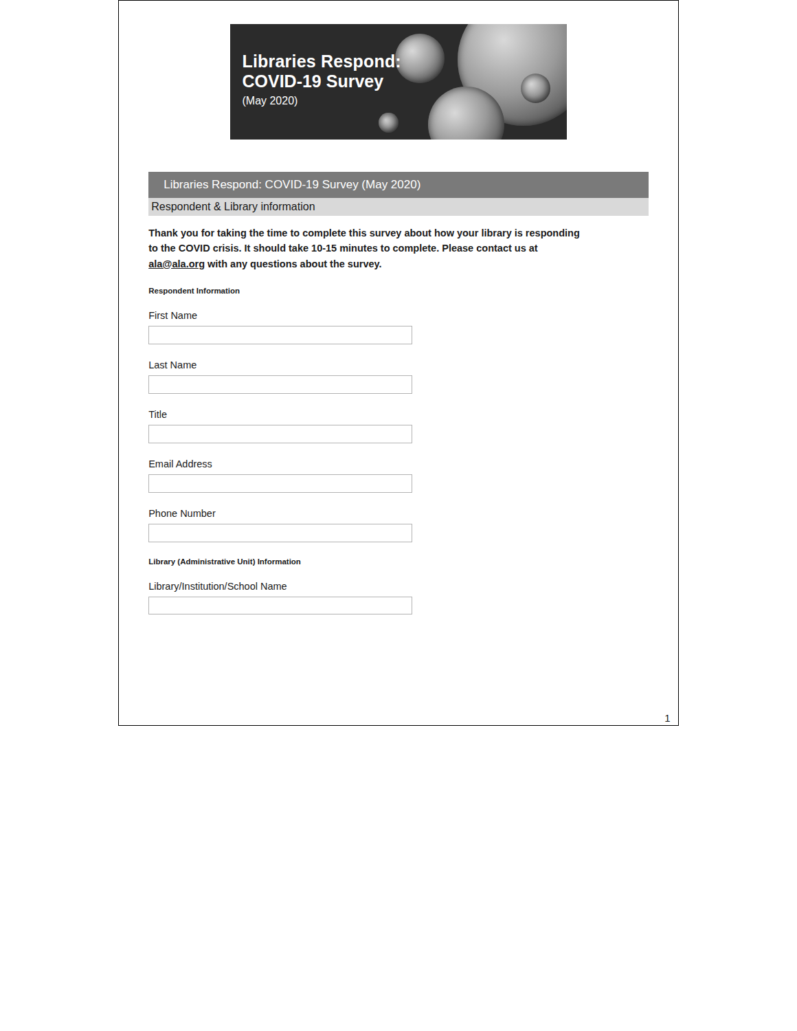Libraries Respond:
COVID-19 Survey
(May 2020)
Libraries Respond: COVID-19 Survey (May 2020)
Respondent & Library information
Thank you for taking the time to complete this survey about how your library is responding to the COVID crisis. It should take 10-15 minutes to complete. Please contact us at ala@ala.org with any questions about the survey.
Respondent Information
First Name
Last Name
Title
Email Address
Phone Number
Library (Administrative Unit) Information
Library/Institution/School Name
1